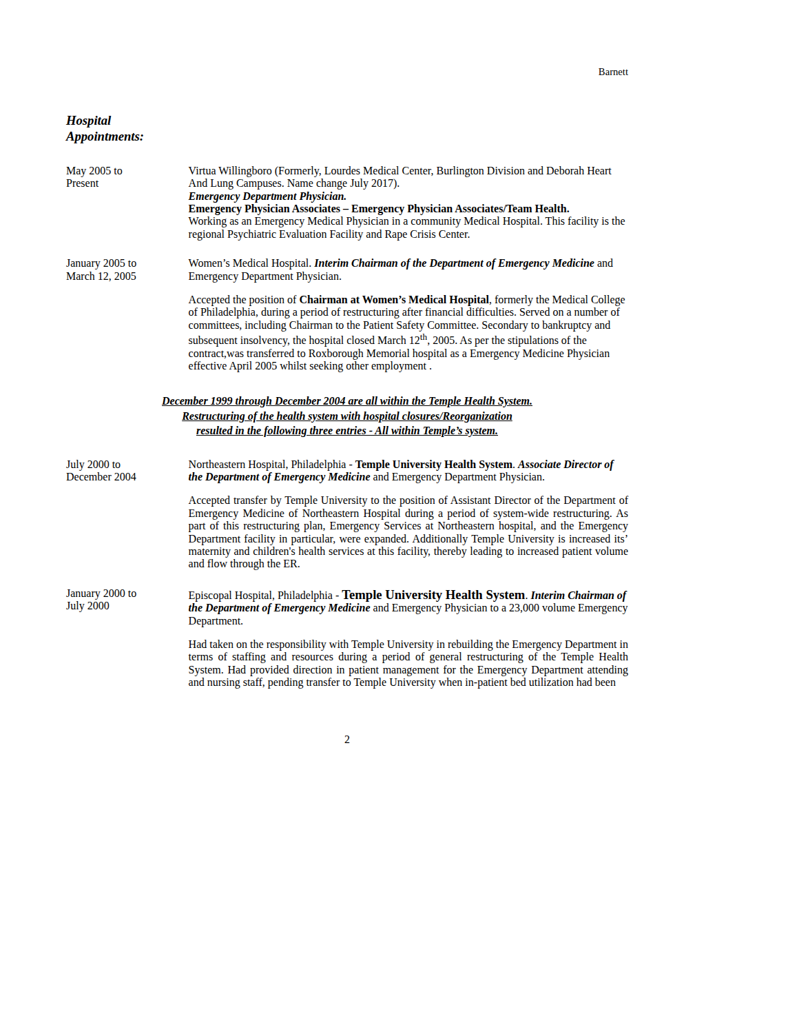Barnett
Hospital Appointments:
| May 2005 to Present | Virtua Willingboro (Formerly, Lourdes Medical Center, Burlington Division and Deborah Heart And Lung Campuses. Name change July 2017). Emergency Department Physician. Emergency Physician Associates – Emergency Physician Associates/Team Health. Working as an Emergency Medical Physician in a community Medical Hospital. This facility is the regional Psychiatric Evaluation Facility and Rape Crisis Center. |
| January 2005 to March 12, 2005 | Women’s Medical Hospital. Interim Chairman of the Department of Emergency Medicine and Emergency Department Physician. Accepted the position of Chairman at Women’s Medical Hospital , formerly the Medical College of Philadelphia, during a period of restructuring after financial difficulties. Served on a number of committees, including Chairman to the Patient Safety Committee. Secondary to bankruptcy and subsequent insolvency, the hospital closed March 12 th , 2005. As per the stipulations of the contract,was transferred to Roxborough Memorial hospital as a Emergency Medicine Physician effective April 2005 whilst seeking other employment . |
December 1999 through December 2004 are all within the Temple Health System.
Restructuring of the health system with hospital closures/Reorganization
resulted in the following three entries - All within Temple’s system.
| July 2000 to December 2004 | Northeastern Hospital, Philadelphia - Temple University Health System . Associate Director of the Department of Emergency Medicine and Emergency Department Physician. Accepted transfer by Temple University to the position of Assistant Director of the Department of Emergency Medicine of Northeastern Hospital during a period of system-wide restructuring. As part of this restructuring plan, Emergency Services at Northeastern hospital, and the Emergency Department facility in particular, were expanded. Additionally Temple University is increased its’ maternity and children's health services at this facility, thereby leading to increased patient volume and flow through the ER. |
| January 2000 to July 2000 | Episcopal Hospital, Philadelphia - Temple University Health System . Interim Chairman of the Department of Emergency Medicine and Emergency Physician to a 23,000 volume Emergency Department. Had taken on the responsibility with Temple University in rebuilding the Emergency Department in terms of staffing and resources during a period of general restructuring of the Temple Health System. Had provided direction in patient management for the Emergency Department attending and nursing staff, pending transfer to Temple University when in-patient bed utilization had been |
2